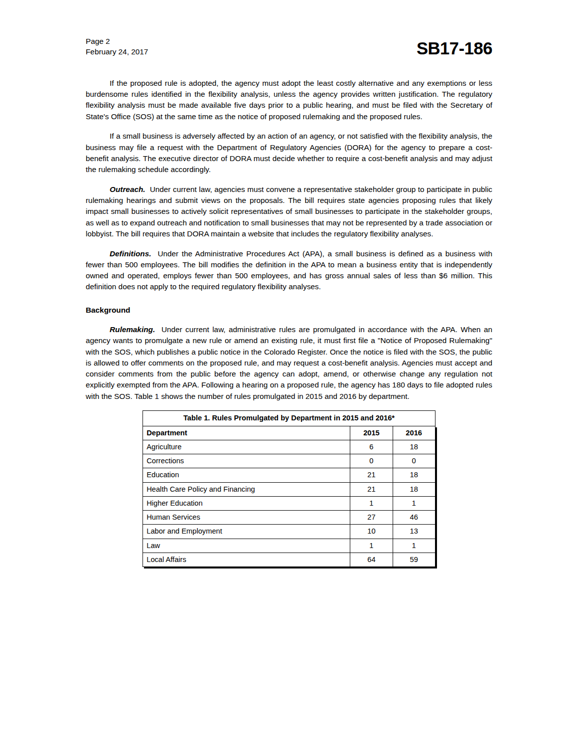Page 2
February 24, 2017
SB17-186
If the proposed rule is adopted, the agency must adopt the least costly alternative and any exemptions or less burdensome rules identified in the flexibility analysis, unless the agency provides written justification. The regulatory flexibility analysis must be made available five days prior to a public hearing, and must be filed with the Secretary of State's Office (SOS) at the same time as the notice of proposed rulemaking and the proposed rules.
If a small business is adversely affected by an action of an agency, or not satisfied with the flexibility analysis, the business may file a request with the Department of Regulatory Agencies (DORA) for the agency to prepare a cost-benefit analysis. The executive director of DORA must decide whether to require a cost-benefit analysis and may adjust the rulemaking schedule accordingly.
Outreach. Under current law, agencies must convene a representative stakeholder group to participate in public rulemaking hearings and submit views on the proposals. The bill requires state agencies proposing rules that likely impact small businesses to actively solicit representatives of small businesses to participate in the stakeholder groups, as well as to expand outreach and notification to small businesses that may not be represented by a trade association or lobbyist. The bill requires that DORA maintain a website that includes the regulatory flexibility analyses.
Definitions. Under the Administrative Procedures Act (APA), a small business is defined as a business with fewer than 500 employees. The bill modifies the definition in the APA to mean a business entity that is independently owned and operated, employs fewer than 500 employees, and has gross annual sales of less than $6 million. This definition does not apply to the required regulatory flexibility analyses.
Background
Rulemaking. Under current law, administrative rules are promulgated in accordance with the APA. When an agency wants to promulgate a new rule or amend an existing rule, it must first file a "Notice of Proposed Rulemaking" with the SOS, which publishes a public notice in the Colorado Register. Once the notice is filed with the SOS, the public is allowed to offer comments on the proposed rule, and may request a cost-benefit analysis. Agencies must accept and consider comments from the public before the agency can adopt, amend, or otherwise change any regulation not explicitly exempted from the APA. Following a hearing on a proposed rule, the agency has 180 days to file adopted rules with the SOS. Table 1 shows the number of rules promulgated in 2015 and 2016 by department.
Table 1. Rules Promulgated by Department in 2015 and 2016*
| Department | 2015 | 2016 |
| --- | --- | --- |
| Agriculture | 6 | 18 |
| Corrections | 0 | 0 |
| Education | 21 | 18 |
| Health Care Policy and Financing | 21 | 18 |
| Higher Education | 1 | 1 |
| Human Services | 27 | 46 |
| Labor and Employment | 10 | 13 |
| Law | 1 | 1 |
| Local Affairs | 64 | 59 |